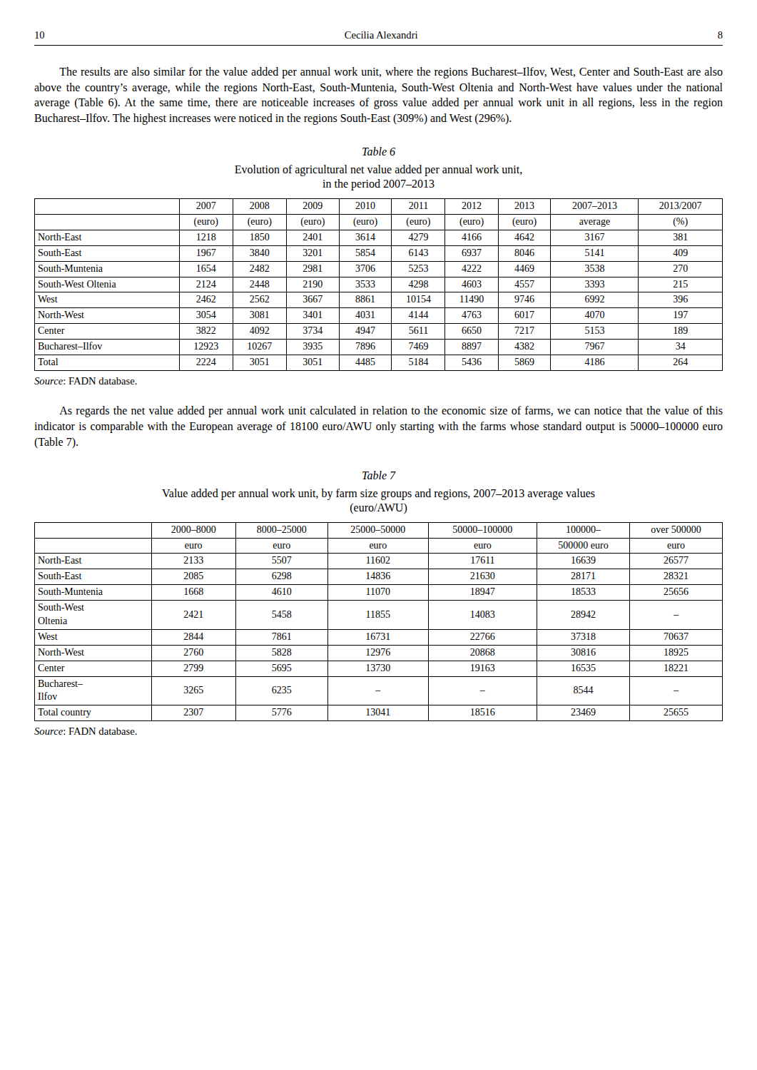10 Cecilia Alexandri 8
The results are also similar for the value added per annual work unit, where the regions Bucharest–Ilfov, West, Center and South-East are also above the country’s average, while the regions North-East, South-Muntenia, South-West Oltenia and North-West have values under the national average (Table 6). At the same time, there are noticeable increases of gross value added per annual work unit in all regions, less in the region Bucharest–Ilfov. The highest increases were noticed in the regions South-East (309%) and West (296%).
Table 6
Evolution of agricultural net value added per annual work unit,
in the period 2007–2013
| | 2007 | 2008 | 2009 | 2010 | 2011 | 2012 | 2013 | 2007–2013 | 2013/2007 |
| --- | --- | --- | --- | --- | --- | --- | --- | --- | --- |
| | (euro) | (euro) | (euro) | (euro) | (euro) | (euro) | (euro) | average | (%) |
| North-East | 1218 | 1850 | 2401 | 3614 | 4279 | 4166 | 4642 | 3167 | 381 |
| South-East | 1967 | 3840 | 3201 | 5854 | 6143 | 6937 | 8046 | 5141 | 409 |
| South-Muntenia | 1654 | 2482 | 2981 | 3706 | 5253 | 4222 | 4469 | 3538 | 270 |
| South-West Oltenia | 2124 | 2448 | 2190 | 3533 | 4298 | 4603 | 4557 | 3393 | 215 |
| West | 2462 | 2562 | 3667 | 8861 | 10154 | 11490 | 9746 | 6992 | 396 |
| North-West | 3054 | 3081 | 3401 | 4031 | 4144 | 4763 | 6017 | 4070 | 197 |
| Center | 3822 | 4092 | 3734 | 4947 | 5611 | 6650 | 7217 | 5153 | 189 |
| Bucharest–Ilfov | 12923 | 10267 | 3935 | 7896 | 7469 | 8897 | 4382 | 7967 | 34 |
| Total | 2224 | 3051 | 3051 | 4485 | 5184 | 5436 | 5869 | 4186 | 264 |
Source: FADN database.
As regards the net value added per annual work unit calculated in relation to the economic size of farms, we can notice that the value of this indicator is comparable with the European average of 18100 euro/AWU only starting with the farms whose standard output is 50000–100000 euro (Table 7).
Table 7
Value added per annual work unit, by farm size groups and regions, 2007–2013 average values
(euro/AWU)
| | 2000–8000 | 8000–25000 | 25000–50000 | 50000–100000 | 100000– | over 500000 |
| --- | --- | --- | --- | --- | --- | --- |
| | euro | euro | euro | euro | 500000 euro | euro |
| North-East | 2133 | 5507 | 11602 | 17611 | 16639 | 26577 |
| South-East | 2085 | 6298 | 14836 | 21630 | 28171 | 28321 |
| South-Muntenia | 1668 | 4610 | 11070 | 18947 | 18533 | 25656 |
| South-West Oltenia | 2421 | 5458 | 11855 | 14083 | 28942 | – |
| West | 2844 | 7861 | 16731 | 22766 | 37318 | 70637 |
| North-West | 2760 | 5828 | 12976 | 20868 | 30816 | 18925 |
| Center | 2799 | 5695 | 13730 | 19163 | 16535 | 18221 |
| Bucharest– Ilfov | 3265 | 6235 | – | – | 8544 | – |
| Total country | 2307 | 5776 | 13041 | 18516 | 23469 | 25655 |
Source: FADN database.